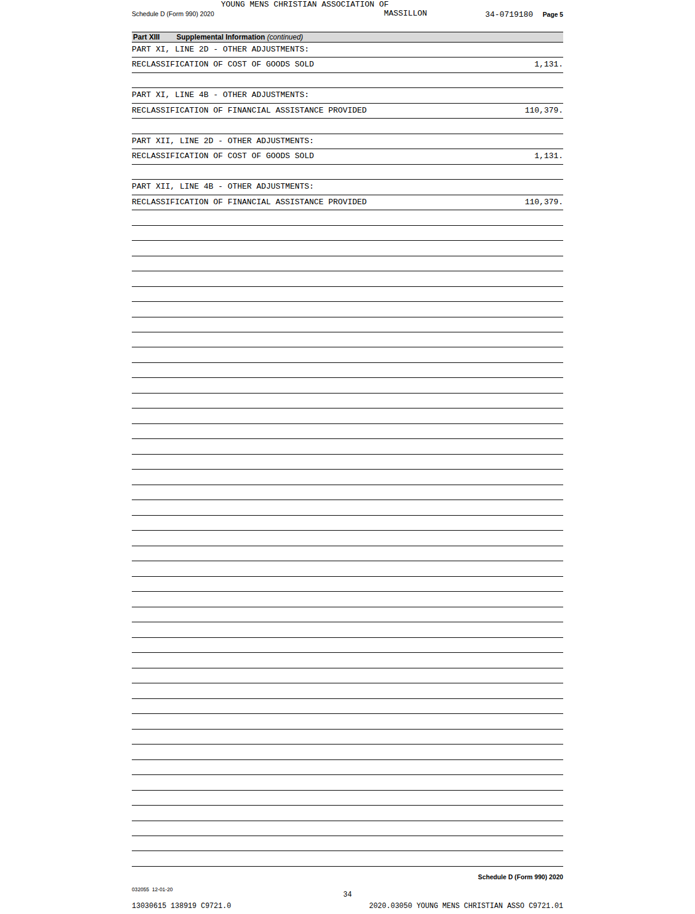YOUNG MENS CHRISTIAN ASSOCIATION OF MASSILLON
Schedule D (Form 990) 2020
34-0719180 Page 5
Part XIII Supplemental Information (continued)
| PART XI, LINE 2D - OTHER ADJUSTMENTS: | |
| RECLASSIFICATION OF COST OF GOODS SOLD | 1,131. |
| PART XI, LINE 4B - OTHER ADJUSTMENTS: | |
| RECLASSIFICATION OF FINANCIAL ASSISTANCE PROVIDED | 110,379. |
| PART XII, LINE 2D - OTHER ADJUSTMENTS: | |
| RECLASSIFICATION OF COST OF GOODS SOLD | 1,131. |
| PART XII, LINE 4B - OTHER ADJUSTMENTS: | |
| RECLASSIFICATION OF FINANCIAL ASSISTANCE PROVIDED | 110,379. |
Schedule D (Form 990) 2020
032055 12-01-20
34
13030615 138919 C9721.02020.03050 YOUNG MENS CHRISTIAN ASSO C9721.01